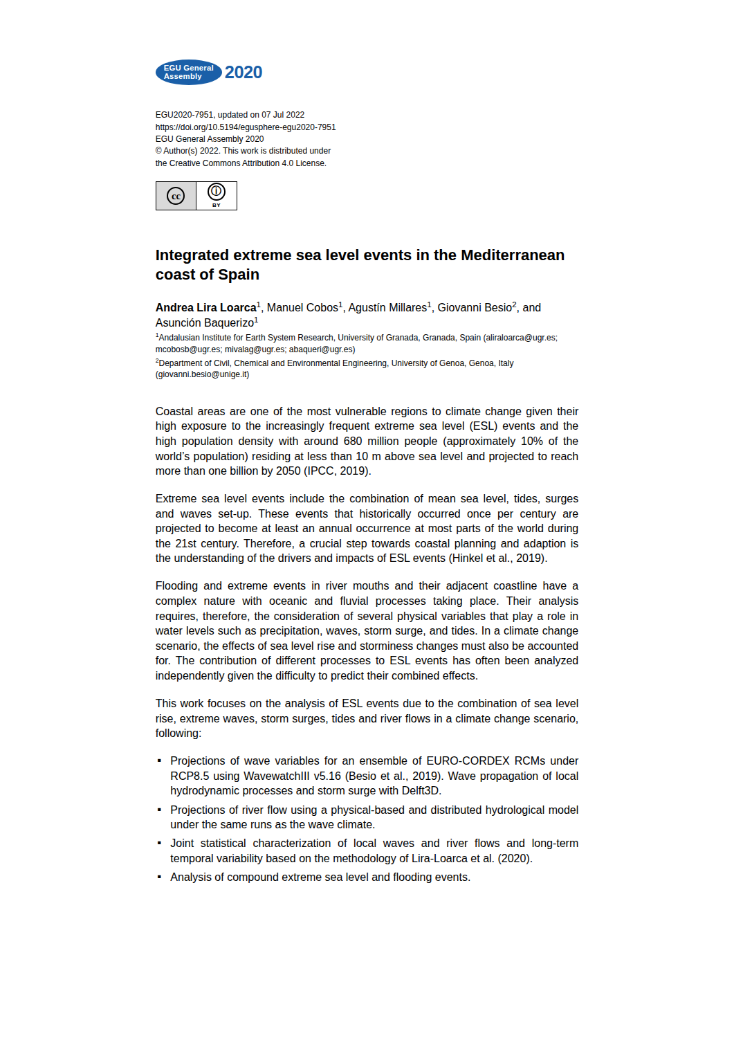EGU General Assembly 2020
EGU2020-7951, updated on 07 Jul 2022
https://doi.org/10.5194/egusphere-egu2020-7951
EGU General Assembly 2020
© Author(s) 2022. This work is distributed under
the Creative Commons Attribution 4.0 License.
cc
ⓘ
BY
Integrated extreme sea level events in the Mediterranean coast of Spain
Andrea Lira Loarca1, Manuel Cobos1, Agustín Millares1, Giovanni Besio2, and Asunción Baquerizo1
1Andalusian Institute for Earth System Research, University of Granada, Granada, Spain (aliraloarca@ugr.es; mcobosb@ugr.es; mivalag@ugr.es; abaqueri@ugr.es)
2Department of Civil, Chemical and Environmental Engineering, University of Genoa, Genoa, Italy (giovanni.besio@unige.it)
Coastal areas are one of the most vulnerable regions to climate change given their high exposure to the increasingly frequent extreme sea level (ESL) events and the high population density with around 680 million people (approximately 10% of the world’s population) residing at less than 10 m above sea level and projected to reach more than one billion by 2050 (IPCC, 2019).
Extreme sea level events include the combination of mean sea level, tides, surges and waves set-up. These events that historically occurred once per century are projected to become at least an annual occurrence at most parts of the world during the 21st century. Therefore, a crucial step towards coastal planning and adaption is the understanding of the drivers and impacts of ESL events (Hinkel et al., 2019).
Flooding and extreme events in river mouths and their adjacent coastline have a complex nature with oceanic and fluvial processes taking place. Their analysis requires, therefore, the consideration of several physical variables that play a role in water levels such as precipitation, waves, storm surge, and tides. In a climate change scenario, the effects of sea level rise and storminess changes must also be accounted for. The contribution of different processes to ESL events has often been analyzed independently given the difficulty to predict their combined effects.
This work focuses on the analysis of ESL events due to the combination of sea level rise, extreme waves, storm surges, tides and river flows in a climate change scenario, following:
Projections of wave variables for an ensemble of EURO-CORDEX RCMs under RCP8.5 using WavewatchIII v5.16 (Besio et al., 2019). Wave propagation of local hydrodynamic processes and storm surge with Delft3D.
Projections of river flow using a physical-based and distributed hydrological model under the same runs as the wave climate.
Joint statistical characterization of local waves and river flows and long-term temporal variability based on the methodology of Lira-Loarca et al. (2020).
Analysis of compound extreme sea level and flooding events.